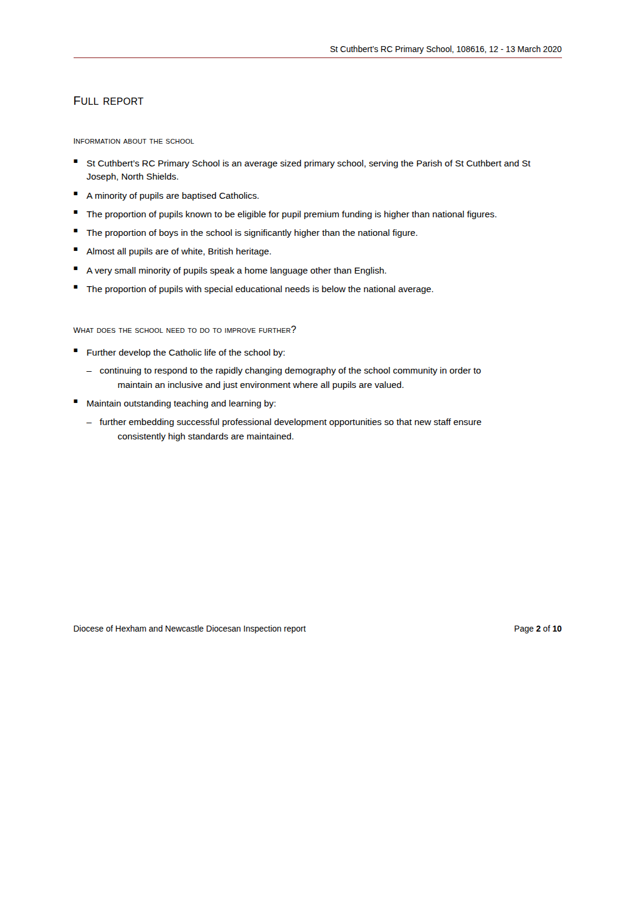St Cuthbert’s RC Primary School, 108616, 12 - 13 March 2020
Full Report
Information about the school
St Cuthbert’s RC Primary School is an average sized primary school, serving the Parish of St Cuthbert and St Joseph, North Shields.
A minority of pupils are baptised Catholics.
The proportion of pupils known to be eligible for pupil premium funding is higher than national figures.
The proportion of boys in the school is significantly higher than the national figure.
Almost all pupils are of white, British heritage.
A very small minority of pupils speak a home language other than English.
The proportion of pupils with special educational needs is below the national average.
What does the school need to do to improve further?
Further develop the Catholic life of the school by:
continuing to respond to the rapidly changing demography of the school community in order to maintain an inclusive and just environment where all pupils are valued.
Maintain outstanding teaching and learning by:
further embedding successful professional development opportunities so that new staff ensure consistently high standards are maintained.
Diocese of Hexham and Newcastle Diocesan Inspection report Page 2 of 10